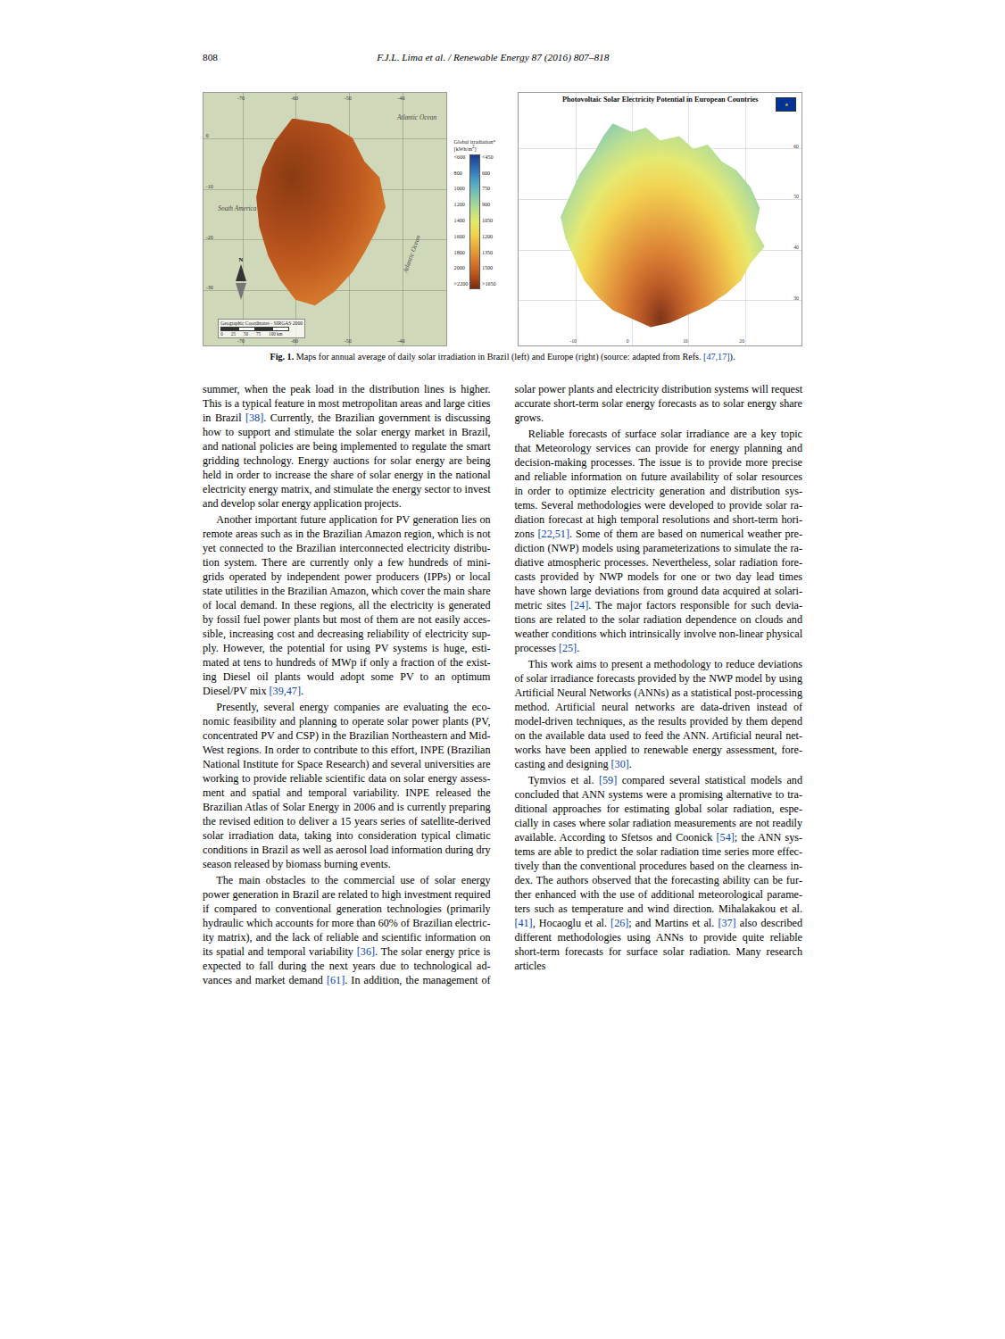808 F.J.L. Lima et al. / Renewable Energy 87 (2016) 807–818
-70
-60
-50
-40
0
-10
-20
-30
-70
-60
-50
-40
Atlantic Ocean
South America
Atlantic Ocean
N
Geographic Coordinates - SIRGAS 2000
0255075100 km
Global irradiation*
[kWh/m2]
<600 800 1000 1200 1400 1600 1800 2000 >2200
<450 600 750 900 1050 1200 1350 1500 >1650
Photovoltaic Solar Electricity Potential in European Countries
-10
0
10
20
60
50
40
30
Fig. 1. Maps for annual average of daily solar irradiation in Brazil (left) and Europe (right) (source: adapted from Refs. [47,17]).
summer, when the peak load in the distribution lines is higher. This is a typical feature in most metropolitan areas and large cities in Brazil [38]. Currently, the Brazilian government is discussing how to support and stimulate the solar energy market in Brazil, and national policies are being implemented to regulate the smart gridding technology. Energy auctions for solar energy are being held in order to increase the share of solar energy in the national electricity energy matrix, and stimulate the energy sector to invest and develop solar energy application projects.
Another important future application for PV generation lies on remote areas such as in the Brazilian Amazon region, which is not yet connected to the Brazilian interconnected electricity distribution system. There are currently only a few hundreds of mini-grids operated by independent power producers (IPPs) or local state utilities in the Brazilian Amazon, which cover the main share of local demand. In these regions, all the electricity is generated by fossil fuel power plants but most of them are not easily accessible, increasing cost and decreasing reliability of electricity supply. However, the potential for using PV systems is huge, estimated at tens to hundreds of MWp if only a fraction of the existing Diesel oil plants would adopt some PV to an optimum Diesel/PV mix [39,47].
Presently, several energy companies are evaluating the economic feasibility and planning to operate solar power plants (PV, concentrated PV and CSP) in the Brazilian Northeastern and Mid-West regions. In order to contribute to this effort, INPE (Brazilian National Institute for Space Research) and several universities are working to provide reliable scientific data on solar energy assessment and spatial and temporal variability. INPE released the Brazilian Atlas of Solar Energy in 2006 and is currently preparing the revised edition to deliver a 15 years series of satellite-derived solar irradiation data, taking into consideration typical climatic conditions in Brazil as well as aerosol load information during dry season released by biomass burning events.
The main obstacles to the commercial use of solar energy power generation in Brazil are related to high investment required if compared to conventional generation technologies (primarily hydraulic which accounts for more than 60% of Brazilian electricity matrix), and the lack of reliable and scientific information on its spatial and temporal variability [36]. The solar energy price is expected to fall during the next years due to technological advances and market demand [61]. In addition, the management of solar power plants and electricity distribution systems will request accurate short-term solar energy forecasts as to solar energy share grows.
Reliable forecasts of surface solar irradiance are a key topic that Meteorology services can provide for energy planning and decision-making processes. The issue is to provide more precise and reliable information on future availability of solar resources in order to optimize electricity generation and distribution systems. Several methodologies were developed to provide solar radiation forecast at high temporal resolutions and short-term horizons [22,51]. Some of them are based on numerical weather prediction (NWP) models using parameterizations to simulate the radiative atmospheric processes. Nevertheless, solar radiation forecasts provided by NWP models for one or two day lead times have shown large deviations from ground data acquired at solarimetric sites [24]. The major factors responsible for such deviations are related to the solar radiation dependence on clouds and weather conditions which intrinsically involve non-linear physical processes [25].
This work aims to present a methodology to reduce deviations of solar irradiance forecasts provided by the NWP model by using Artificial Neural Networks (ANNs) as a statistical post-processing method. Artificial neural networks are data-driven instead of model-driven techniques, as the results provided by them depend on the available data used to feed the ANN. Artificial neural networks have been applied to renewable energy assessment, forecasting and designing [30].
Tymvios et al. [59] compared several statistical models and concluded that ANN systems were a promising alternative to traditional approaches for estimating global solar radiation, especially in cases where solar radiation measurements are not readily available. According to Sfetsos and Coonick [54]; the ANN systems are able to predict the solar radiation time series more effectively than the conventional procedures based on the clearness index. The authors observed that the forecasting ability can be further enhanced with the use of additional meteorological parameters such as temperature and wind direction. Mihalakakou et al. [41], Hocaoglu et al. [26]; and Martins et al. [37] also described different methodologies using ANNs to provide quite reliable short-term forecasts for surface solar radiation. Many research articles